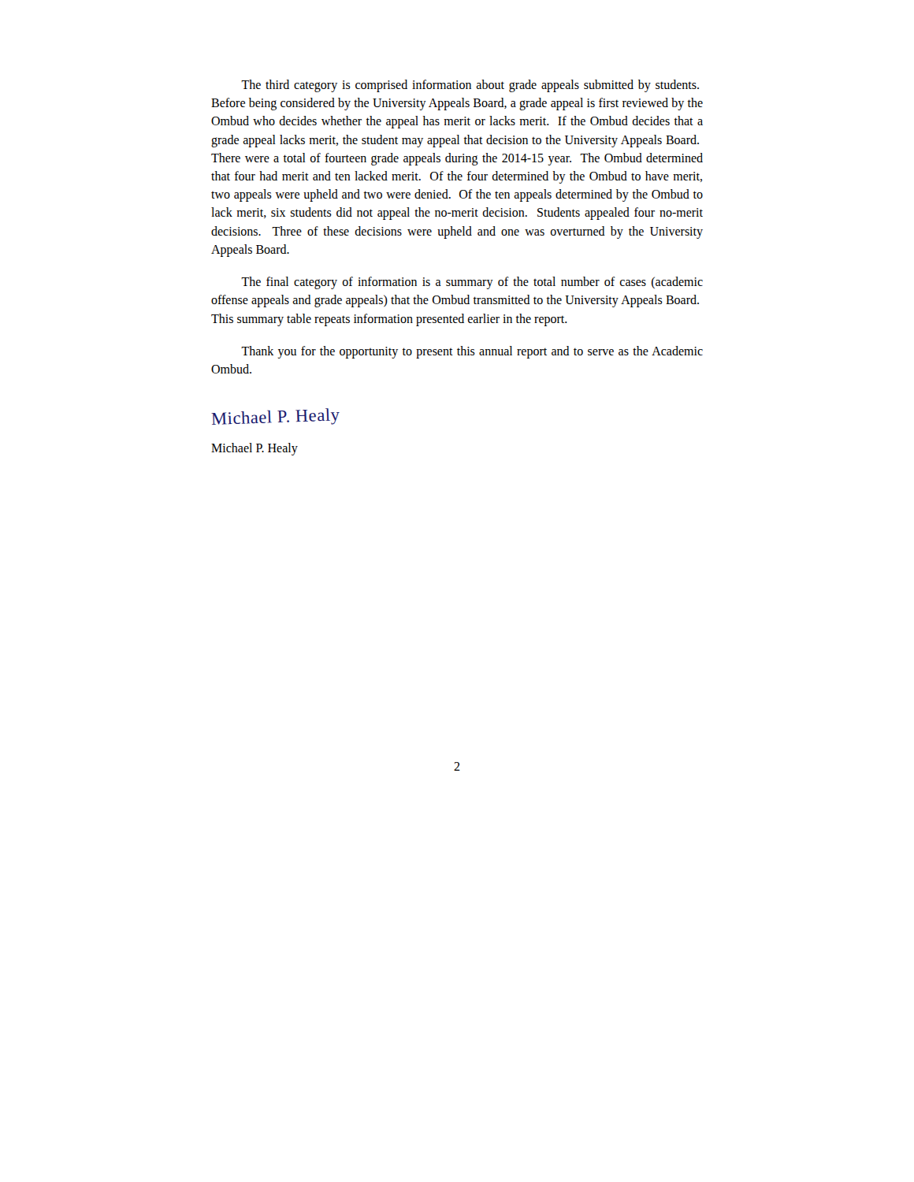The third category is comprised information about grade appeals submitted by students. Before being considered by the University Appeals Board, a grade appeal is first reviewed by the Ombud who decides whether the appeal has merit or lacks merit. If the Ombud decides that a grade appeal lacks merit, the student may appeal that decision to the University Appeals Board. There were a total of fourteen grade appeals during the 2014-15 year. The Ombud determined that four had merit and ten lacked merit. Of the four determined by the Ombud to have merit, two appeals were upheld and two were denied. Of the ten appeals determined by the Ombud to lack merit, six students did not appeal the no-merit decision. Students appealed four no-merit decisions. Three of these decisions were upheld and one was overturned by the University Appeals Board.
The final category of information is a summary of the total number of cases (academic offense appeals and grade appeals) that the Ombud transmitted to the University Appeals Board. This summary table repeats information presented earlier in the report.
Thank you for the opportunity to present this annual report and to serve as the Academic Ombud.
Michael P. Healy
Michael P. Healy
2